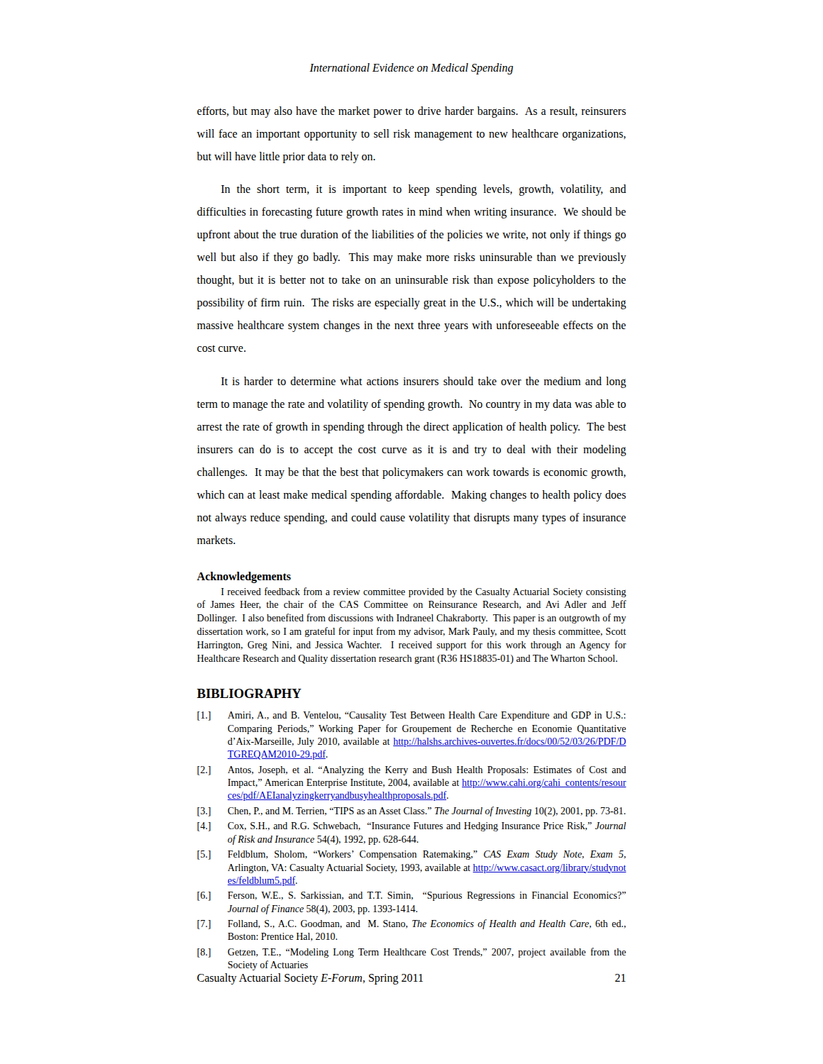International Evidence on Medical Spending
efforts, but may also have the market power to drive harder bargains. As a result, reinsurers will face an important opportunity to sell risk management to new healthcare organizations, but will have little prior data to rely on.
In the short term, it is important to keep spending levels, growth, volatility, and difficulties in forecasting future growth rates in mind when writing insurance. We should be upfront about the true duration of the liabilities of the policies we write, not only if things go well but also if they go badly. This may make more risks uninsurable than we previously thought, but it is better not to take on an uninsurable risk than expose policyholders to the possibility of firm ruin. The risks are especially great in the U.S., which will be undertaking massive healthcare system changes in the next three years with unforeseeable effects on the cost curve.
It is harder to determine what actions insurers should take over the medium and long term to manage the rate and volatility of spending growth. No country in my data was able to arrest the rate of growth in spending through the direct application of health policy. The best insurers can do is to accept the cost curve as it is and try to deal with their modeling challenges. It may be that the best that policymakers can work towards is economic growth, which can at least make medical spending affordable. Making changes to health policy does not always reduce spending, and could cause volatility that disrupts many types of insurance markets.
Acknowledgements
I received feedback from a review committee provided by the Casualty Actuarial Society consisting of James Heer, the chair of the CAS Committee on Reinsurance Research, and Avi Adler and Jeff Dollinger. I also benefited from discussions with Indraneel Chakraborty. This paper is an outgrowth of my dissertation work, so I am grateful for input from my advisor, Mark Pauly, and my thesis committee, Scott Harrington, Greg Nini, and Jessica Wachter. I received support for this work through an Agency for Healthcare Research and Quality dissertation research grant (R36 HS18835-01) and The Wharton School.
BIBLIOGRAPHY
[1.] Amiri, A., and B. Ventelou, “Causality Test Between Health Care Expenditure and GDP in U.S.: Comparing Periods,” Working Paper for Groupement de Recherche en Economie Quantitative d’Aix-Marseille, July 2010, available at http://halshs.archives-ouvertes.fr/docs/00/52/03/26/PDF/DTGREQAM2010-29.pdf.
[2.] Antos, Joseph, et al. “Analyzing the Kerry and Bush Health Proposals: Estimates of Cost and Impact,” American Enterprise Institute, 2004, available at http://www.cahi.org/cahi_contents/resources/pdf/AEIanalyzingkerryandbusyhealthproposals.pdf.
[3.] Chen, P., and M. Terrien, “TIPS as an Asset Class.” The Journal of Investing 10(2), 2001, pp. 73-81.
[4.] Cox, S.H., and R.G. Schwebach, “Insurance Futures and Hedging Insurance Price Risk,” Journal of Risk and Insurance 54(4), 1992, pp. 628-644.
[5.] Feldblum, Sholom, “Workers’ Compensation Ratemaking,” CAS Exam Study Note, Exam 5, Arlington, VA: Casualty Actuarial Society, 1993, available at http://www.casact.org/library/studynotes/feldblum5.pdf.
[6.] Ferson, W.E., S. Sarkissian, and T.T. Simin, “Spurious Regressions in Financial Economics?” Journal of Finance 58(4), 2003, pp. 1393-1414.
[7.] Folland, S., A.C. Goodman, and M. Stano, The Economics of Health and Health Care, 6th ed., Boston: Prentice Hal, 2010.
[8.] Getzen, T.E., “Modeling Long Term Healthcare Cost Trends,” 2007, project available from the Society of Actuaries
Casualty Actuarial Society E-Forum, Spring 2011 21